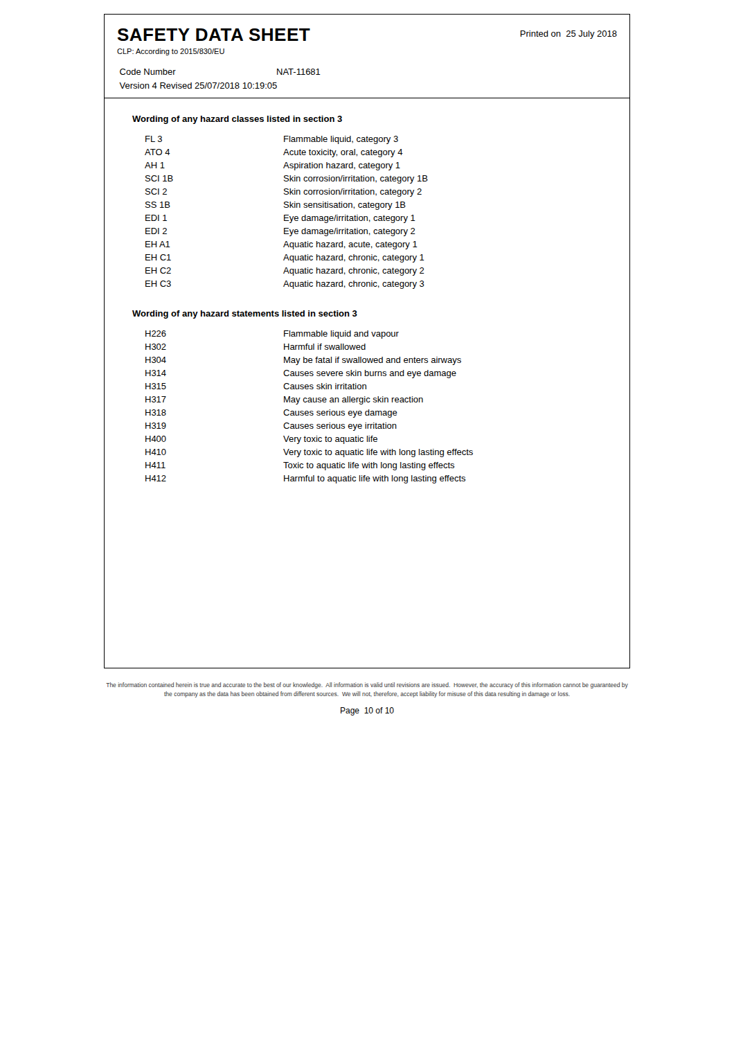SAFETY DATA SHEET
CLP: According to 2015/830/EU
Printed on 25 July 2018
Code Number NAT-11681
Version 4 Revised 25/07/2018 10:19:05
Wording of any hazard classes listed in section 3
| FL 3 | Flammable liquid, category 3 |
| ATO 4 | Acute toxicity, oral, category 4 |
| AH 1 | Aspiration hazard, category 1 |
| SCI 1B | Skin corrosion/irritation, category 1B |
| SCI 2 | Skin corrosion/irritation, category 2 |
| SS 1B | Skin sensitisation, category 1B |
| EDI 1 | Eye damage/irritation, category 1 |
| EDI 2 | Eye damage/irritation, category 2 |
| EH A1 | Aquatic hazard, acute, category 1 |
| EH C1 | Aquatic hazard, chronic, category 1 |
| EH C2 | Aquatic hazard, chronic, category 2 |
| EH C3 | Aquatic hazard, chronic, category 3 |
Wording of any hazard statements listed in section 3
| H226 | Flammable liquid and vapour |
| H302 | Harmful if swallowed |
| H304 | May be fatal if swallowed and enters airways |
| H314 | Causes severe skin burns and eye damage |
| H315 | Causes skin irritation |
| H317 | May cause an allergic skin reaction |
| H318 | Causes serious eye damage |
| H319 | Causes serious eye irritation |
| H400 | Very toxic to aquatic life |
| H410 | Very toxic to aquatic life with long lasting effects |
| H411 | Toxic to aquatic life with long lasting effects |
| H412 | Harmful to aquatic life with long lasting effects |
The information contained herein is true and accurate to the best of our knowledge. All information is valid until revisions are issued. However, the accuracy of this information cannot be guaranteed by the company as the data has been obtained from different sources. We will not, therefore, accept liability for misuse of this data resulting in damage or loss.
Page 10 of 10